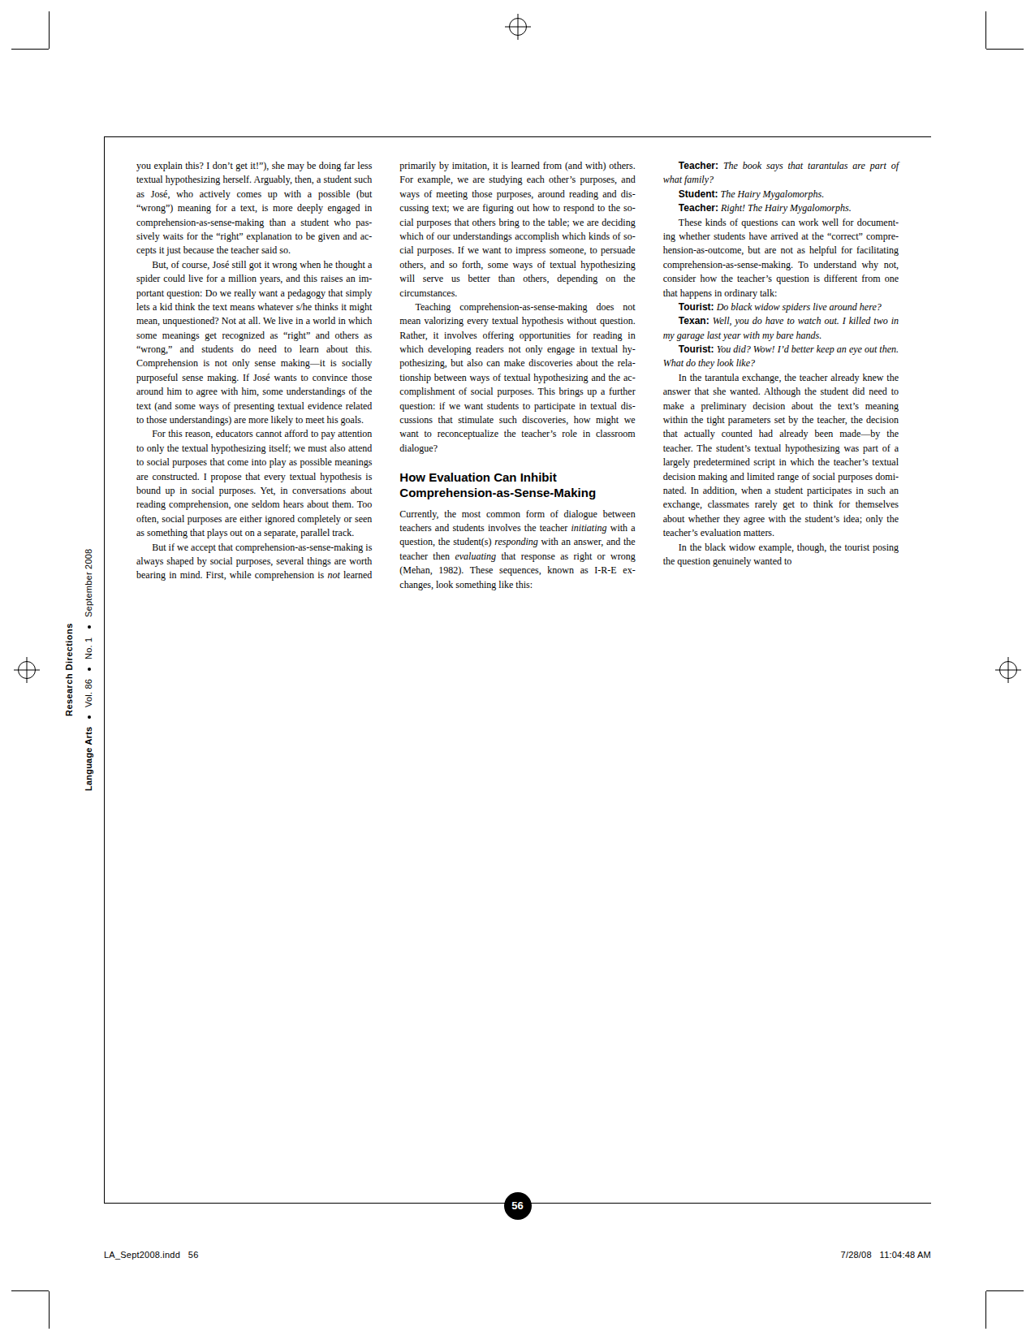Research Directions Language Arts Vol. 86 No. 1 September 2008
you explain this? I don’t get it!”), she may be doing far less textual hypothesizing herself. Arguably, then, a student such as José, who actively comes up with a possible (but “wrong”) meaning for a text, is more deeply engaged in comprehension-as-sense-making than a student who passively waits for the “right” explanation to be given and accepts it just because the teacher said so.
But, of course, José still got it wrong when he thought a spider could live for a million years, and this raises an important question: Do we really want a pedagogy that simply lets a kid think the text means whatever s/he thinks it might mean, unquestioned? Not at all. We live in a world in which some meanings get recognized as “right” and others as “wrong,” and students do need to learn about this. Comprehension is not only sense making—it is socially purposeful sense making. If José wants to convince those around him to agree with him, some understandings of the text (and some ways of presenting textual evidence related to those understandings) are more likely to meet his goals.
For this reason, educators cannot afford to pay attention to only the textual hypothesizing itself; we must also attend to social purposes that come into play as possible meanings are constructed. I propose that every textual hypothesis is bound up in social purposes. Yet, in conversations about reading comprehension, one seldom hears about them. Too often, social purposes are either ignored completely or seen as something that plays out on a separate, parallel track.
But if we accept that comprehension-as-sense-making is always shaped by social purposes, several things are worth bearing in mind. First, while comprehension is not learned primarily by imitation, it is learned from (and with) others. For example, we are studying each other’s purposes, and ways of meeting those purposes, around reading and discussing text; we are figuring out how to respond to the social purposes that others bring to the table; we are deciding which of our understandings accomplish which kinds of social purposes. If we want to impress someone, to persuade others, and so forth, some ways of textual hypothesizing will serve us better than others, depending on the circumstances.
Teaching comprehension-as-sense-making does not mean valorizing every textual hypothesis without question. Rather, it involves offering opportunities for reading in which developing readers not only engage in textual hypothesizing, but also can make discoveries about the relationship between ways of textual hypothesizing and the accomplishment of social purposes. This brings up a further question: if we want students to participate in textual discussions that stimulate such discoveries, how might we want to reconceptualize the teacher’s role in classroom dialogue?
How Evaluation Can Inhibit Comprehension-as-Sense-Making
Currently, the most common form of dialogue between teachers and students involves the teacher initiating with a question, the student(s) responding with an answer, and the teacher then evaluating that response as right or wrong (Mehan, 1982). These sequences, known as I-R-E exchanges, look something like this:
Teacher: The book says that tarantulas are part of what family?
Student: The Hairy Mygalomorphs.
Teacher: Right! The Hairy Mygalomorphs.
These kinds of questions can work well for documenting whether students have arrived at the “correct” comprehension-as-outcome, but are not as helpful for facilitating comprehension-as-sense-making. To understand why not, consider how the teacher’s question is different from one that happens in ordinary talk:
Tourist: Do black widow spiders live around here?
Texan: Well, you do have to watch out. I killed two in my garage last year with my bare hands.
Tourist: You did? Wow! I’d better keep an eye out then. What do they look like?
In the tarantula exchange, the teacher already knew the answer that she wanted. Although the student did need to make a preliminary decision about the text’s meaning within the tight parameters set by the teacher, the decision that actually counted had already been made—by the teacher. The student’s textual hypothesizing was part of a largely predetermined script in which the teacher’s textual decision making and limited range of social purposes dominated. In addition, when a student participates in such an exchange, classmates rarely get to think for themselves about whether they agree with the student’s idea; only the teacher’s evaluation matters.
In the black widow example, though, the tourist posing the question genuinely wanted to
56
LA_Sept2008.indd 56 7/28/08 11:04:48 AM